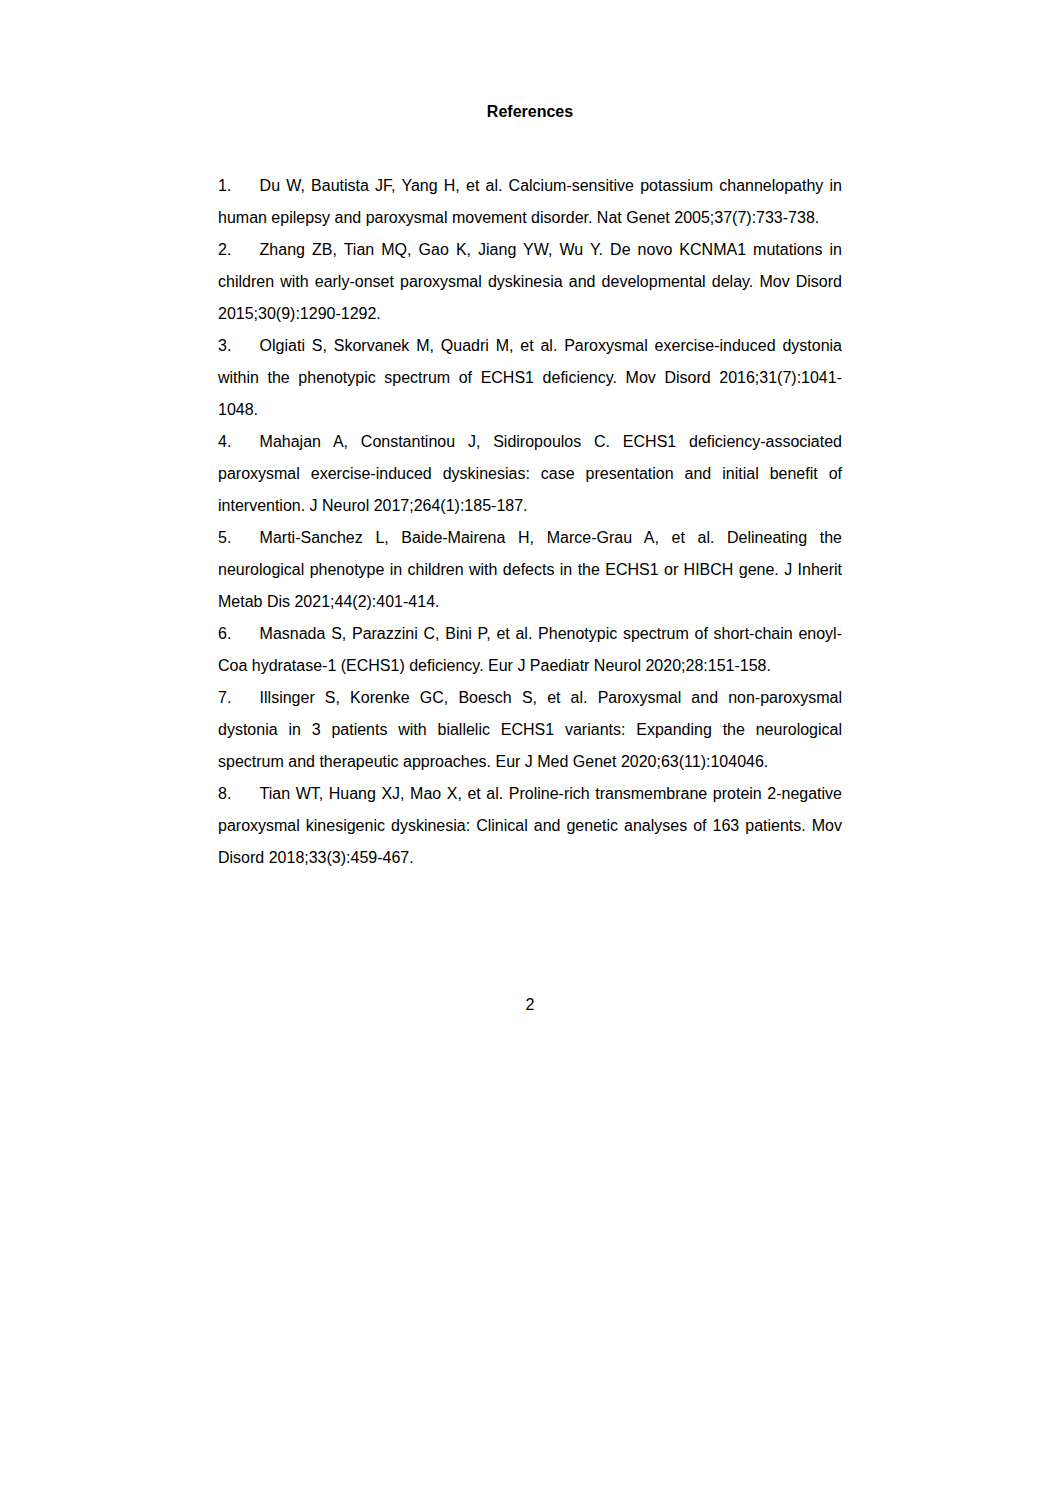References
1. Du W, Bautista JF, Yang H, et al. Calcium-sensitive potassium channelopathy in human epilepsy and paroxysmal movement disorder. Nat Genet 2005;37(7):733-738.
2. Zhang ZB, Tian MQ, Gao K, Jiang YW, Wu Y. De novo KCNMA1 mutations in children with early-onset paroxysmal dyskinesia and developmental delay. Mov Disord 2015;30(9):1290-1292.
3. Olgiati S, Skorvanek M, Quadri M, et al. Paroxysmal exercise-induced dystonia within the phenotypic spectrum of ECHS1 deficiency. Mov Disord 2016;31(7):1041-1048.
4. Mahajan A, Constantinou J, Sidiropoulos C. ECHS1 deficiency-associated paroxysmal exercise-induced dyskinesias: case presentation and initial benefit of intervention. J Neurol 2017;264(1):185-187.
5. Marti-Sanchez L, Baide-Mairena H, Marce-Grau A, et al. Delineating the neurological phenotype in children with defects in the ECHS1 or HIBCH gene. J Inherit Metab Dis 2021;44(2):401-414.
6. Masnada S, Parazzini C, Bini P, et al. Phenotypic spectrum of short-chain enoyl-Coa hydratase-1 (ECHS1) deficiency. Eur J Paediatr Neurol 2020;28:151-158.
7. Illsinger S, Korenke GC, Boesch S, et al. Paroxysmal and non-paroxysmal dystonia in 3 patients with biallelic ECHS1 variants: Expanding the neurological spectrum and therapeutic approaches. Eur J Med Genet 2020;63(11):104046.
8. Tian WT, Huang XJ, Mao X, et al. Proline-rich transmembrane protein 2-negative paroxysmal kinesigenic dyskinesia: Clinical and genetic analyses of 163 patients. Mov Disord 2018;33(3):459-467.
2